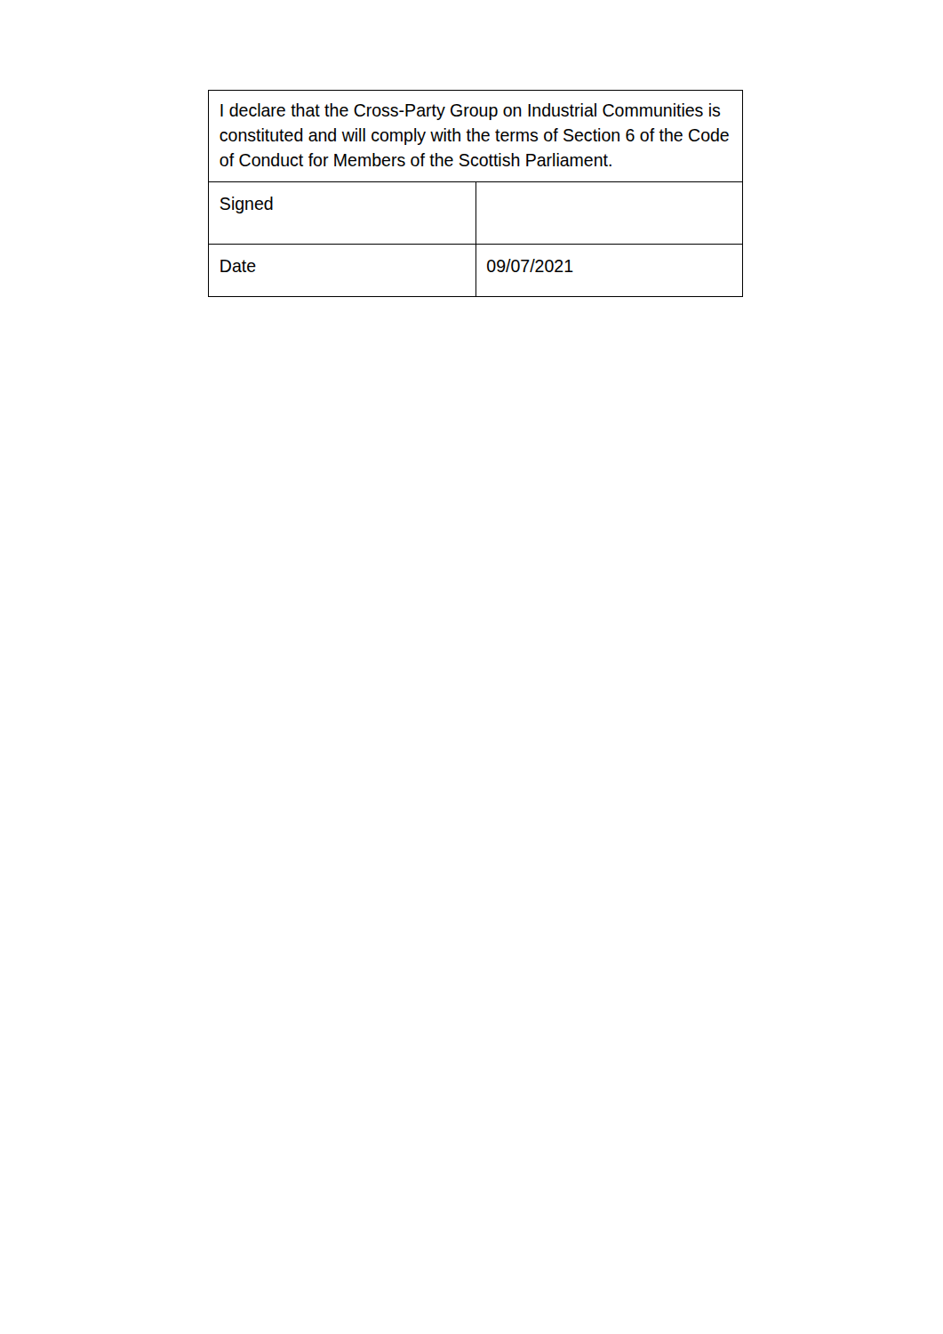| I declare that the Cross-Party Group on Industrial Communities is constituted and will comply with the terms of Section 6 of the Code of Conduct for Members of the Scottish Parliament. |
| Signed | |
| Date | 09/07/2021 |